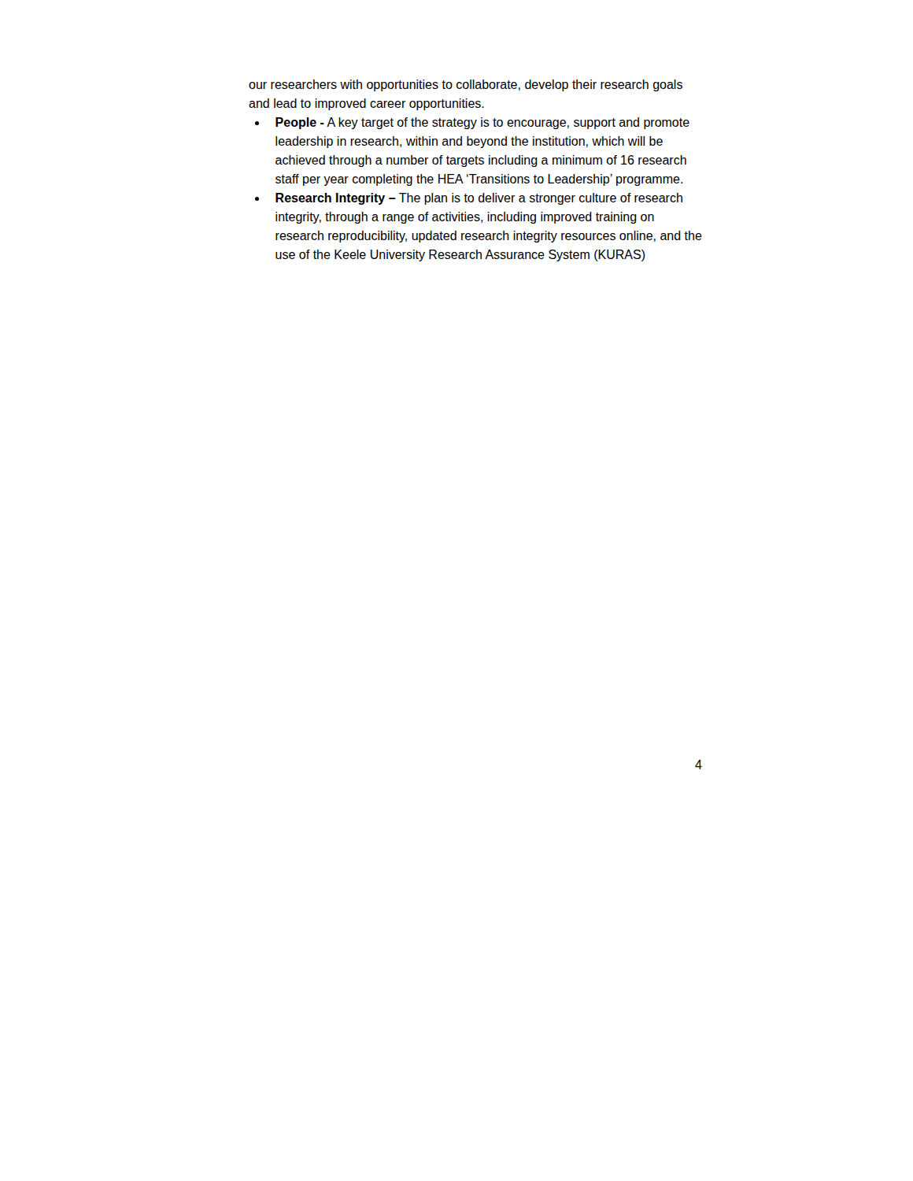our researchers with opportunities to collaborate, develop their research goals and lead to improved career opportunities.
People - A key target of the strategy is to encourage, support and promote leadership in research, within and beyond the institution, which will be achieved through a number of targets including a minimum of 16 research staff per year completing the HEA ‘Transitions to Leadership’ programme.
Research Integrity – The plan is to deliver a stronger culture of research integrity, through a range of activities, including improved training on research reproducibility, updated research integrity resources online, and the use of the Keele University Research Assurance System (KURAS)
4